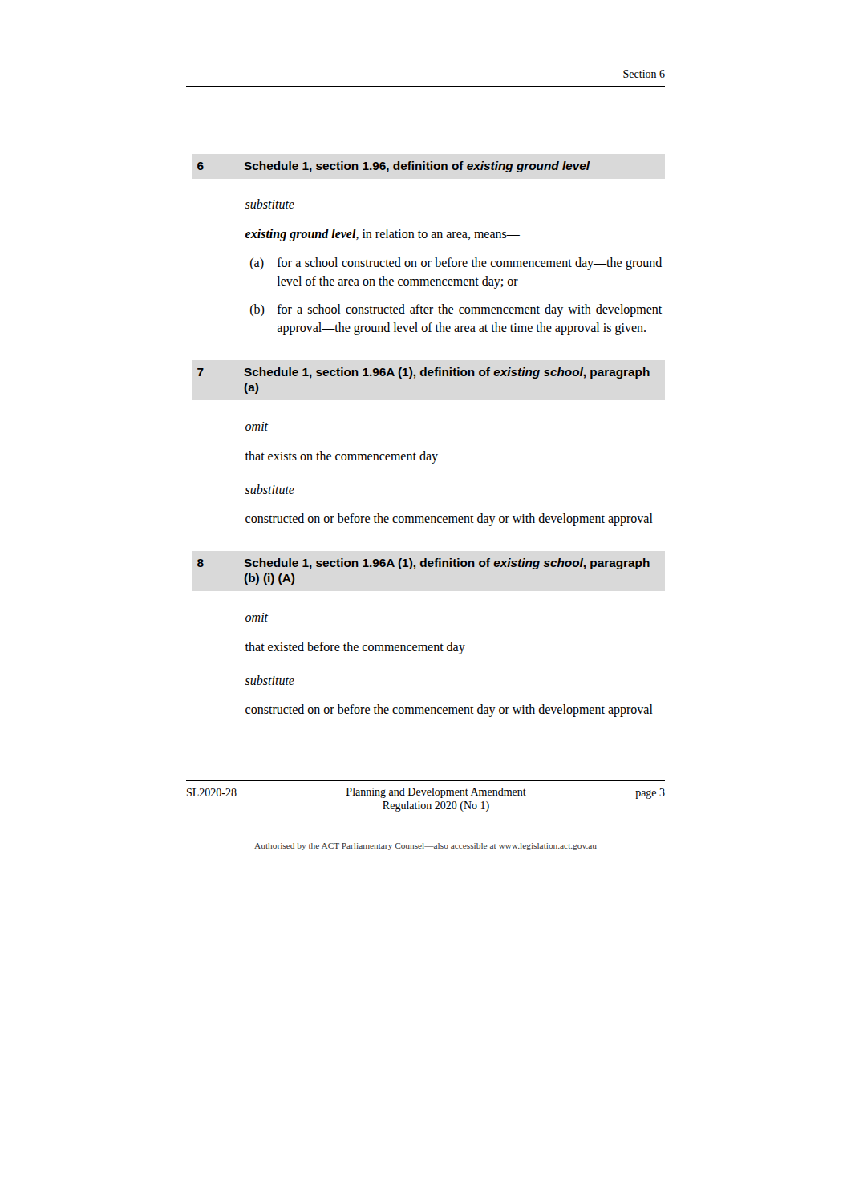Section 6
6
Schedule 1, section 1.96, definition of existing ground level
substitute
existing ground level, in relation to an area, means—
(a) for a school constructed on or before the commencement day—the ground level of the area on the commencement day; or
(b) for a school constructed after the commencement day with development approval—the ground level of the area at the time the approval is given.
7
Schedule 1, section 1.96A (1), definition of existing school, paragraph (a)
omit
that exists on the commencement day
substitute
constructed on or before the commencement day or with development approval
8
Schedule 1, section 1.96A (1), definition of existing school, paragraph (b) (i) (A)
omit
that existed before the commencement day
substitute
constructed on or before the commencement day or with development approval
SL2020-28
Planning and Development Amendment
Regulation 2020 (No 1)
page 3
Authorised by the ACT Parliamentary Counsel—also accessible at www.legislation.act.gov.au